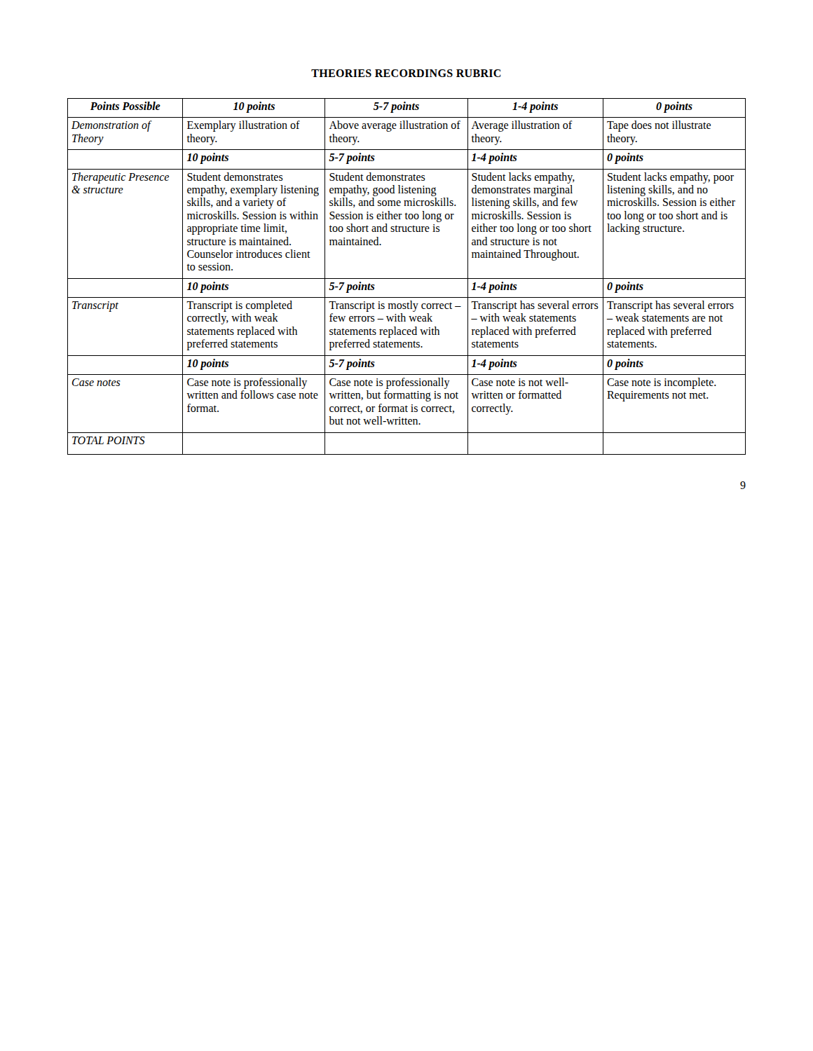THEORIES RECORDINGS RUBRIC
| Points Possible | 10 points | 5-7 points | 1-4 points | 0 points |
| Demonstration of Theory | Exemplary illustration of theory. | Above average illustration of theory. | Average illustration of theory. | Tape does not illustrate theory. |
| | 10 points | 5-7 points | 1-4 points | 0 points |
| Therapeutic Presence & structure | Student demonstrates empathy, exemplary listening skills, and a variety of microskills. Session is within appropriate time limit, structure is maintained. Counselor introduces client to session. | Student demonstrates empathy, good listening skills, and some microskills. Session is either too long or too short and structure is maintained. | Student lacks empathy, demonstrates marginal listening skills, and few microskills. Session is either too long or too short and structure is not maintained Throughout. | Student lacks empathy, poor listening skills, and no microskills. Session is either too long or too short and is lacking structure. |
| | 10 points | 5-7 points | 1-4 points | 0 points |
| Transcript | Transcript is completed correctly, with weak statements replaced with preferred statements | Transcript is mostly correct – few errors – with weak statements replaced with preferred statements. | Transcript has several errors – with weak statements replaced with preferred statements | Transcript has several errors – weak statements are not replaced with preferred statements. |
| | 10 points | 5-7 points | 1-4 points | 0 points |
| Case notes | Case note is professionally written and follows case note format. | Case note is professionally written, but formatting is not correct, or format is correct, but not well-written. | Case note is not well-written or formatted correctly. | Case note is incomplete. Requirements not met. |
| TOTAL POINTS | | | | |
9